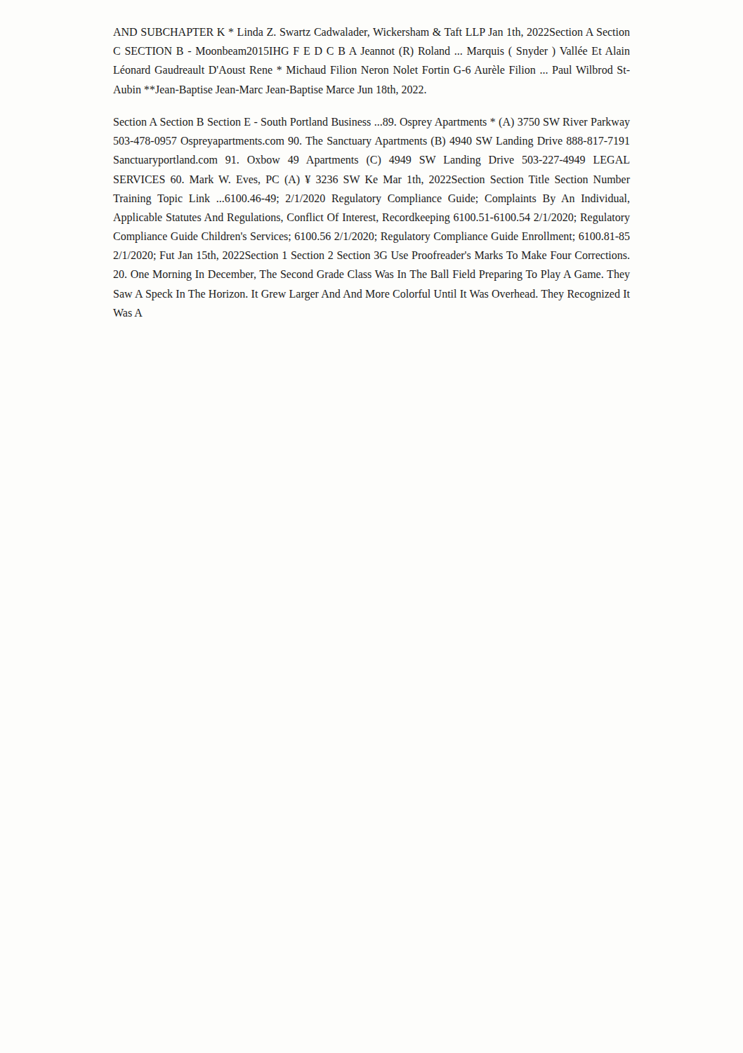AND SUBCHAPTER K * Linda Z. Swartz Cadwalader, Wickersham & Taft LLP Jan 1th, 2022Section A Section C SECTION B - Moonbeam2015IHG F E D C B A Jeannot (R) Roland ... Marquis ( Snyder ) Vallée Et Alain Léonard Gaudreault D'Aoust Rene * Michaud Filion Neron Nolet Fortin G-6 Aurèle Filion ... Paul Wilbrod St-Aubin **Jean-Baptise Jean-Marc Jean-Baptise Marce Jun 18th, 2022.
Section A Section B Section E - South Portland Business ...89. Osprey Apartments * (A) 3750 SW River Parkway 503-478-0957 Ospreyapartments.com 90. The Sanctuary Apartments (B) 4940 SW Landing Drive 888-817-7191 Sanctuaryportland.com 91. Oxbow 49 Apartments (C) 4949 SW Landing Drive 503-227-4949 LEGAL SERVICES 60. Mark W. Eves, PC (A) ¥ 3236 SW Ke Mar 1th, 2022Section Section Title Section Number Training Topic Link ...6100.46-49; 2/1/2020 Regulatory Compliance Guide; Complaints By An Individual, Applicable Statutes And Regulations, Conflict Of Interest, Recordkeeping 6100.51-6100.54 2/1/2020; Regulatory Compliance Guide Children's Services; 6100.56 2/1/2020; Regulatory Compliance Guide Enrollment; 6100.81-85 2/1/2020; Fut Jan 15th, 2022Section 1 Section 2 Section 3G Use Proofreader's Marks To Make Four Corrections. 20. One Morning In December, The Second Grade Class Was In The Ball Field Preparing To Play A Game. They Saw A Speck In The Horizon. It Grew Larger And And More Colorful Until It Was Overhead. They Recognized It Was A